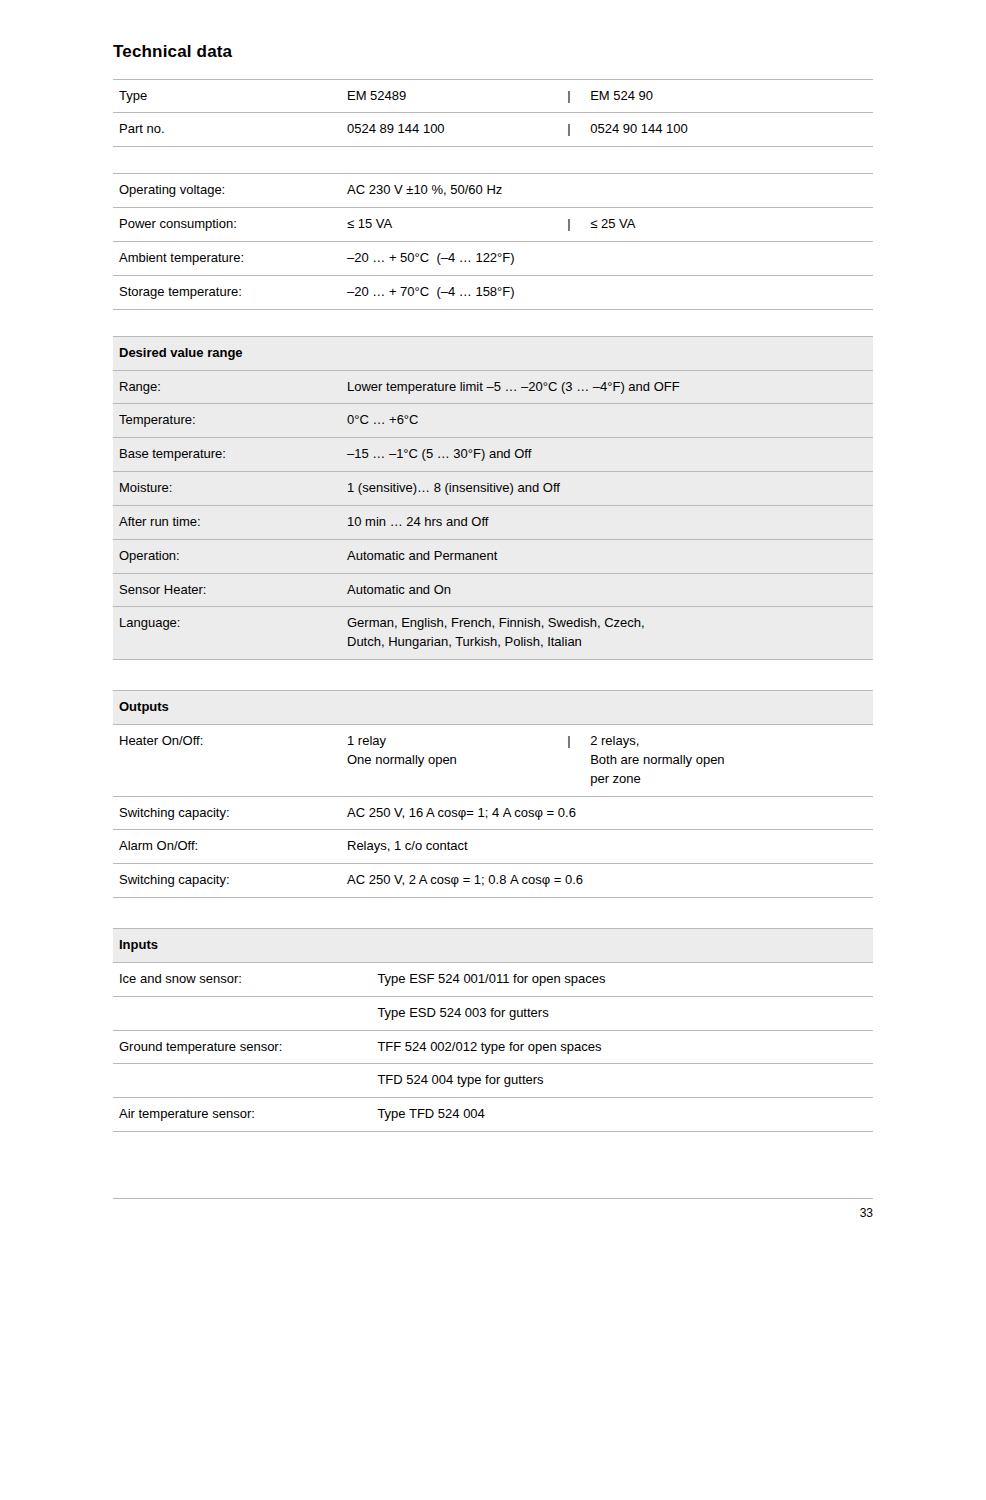Technical data
| Type | EM 52489 | / | EM 524 90 |
| Part no. | 0524 89 144 100 | / | 0524 90 144 100 |
| Operating voltage: | AC 230 V ±10 %, 50/60 Hz |
| Power consumption: | ≤ 15 VA | / | ≤ 25 VA |
| Ambient temperature: | –20 … + 50°C (–4 … 122°F) |
| Storage temperature: | –20 … + 70°C (–4 … 158°F) |
| Desired value range |
| --- |
| Range: | Lower temperature limit –5 … –20°C (3 … –4°F) and OFF |
| Temperature: | 0°C … +6°C |
| Base temperature: | –15 … –1°C (5 … 30°F) and Off |
| Moisture: | 1 (sensitive)… 8 (insensitive) and Off |
| After run time: | 10 min … 24 hrs and Off |
| Operation: | Automatic and Permanent |
| Sensor Heater: | Automatic and On |
| Language: | German, English, French, Finnish, Swedish, Czech, Dutch, Hungarian, Turkish, Polish, Italian |
| Outputs |
| --- |
| Heater On/Off: | 1 relay One normally open | / | 2 relays, Both are normally open per zone |
| Switching capacity: | AC 250 V, 16 A cosφ= 1; 4 A cosφ = 0.6 |
| Alarm On/Off: | Relays, 1 c/o contact |
| Switching capacity: | AC 250 V, 2 A cosφ = 1; 0.8 A cosφ = 0.6 |
| Inputs |
| --- |
| Ice and snow sensor: | Type ESF 524 001/011 for open spaces |
| | Type ESD 524 003 for gutters |
| Ground temperature sensor: | TFF 524 002/012 type for open spaces |
| | TFD 524 004 type for gutters |
| Air temperature sensor: | Type TFD 524 004 |
33